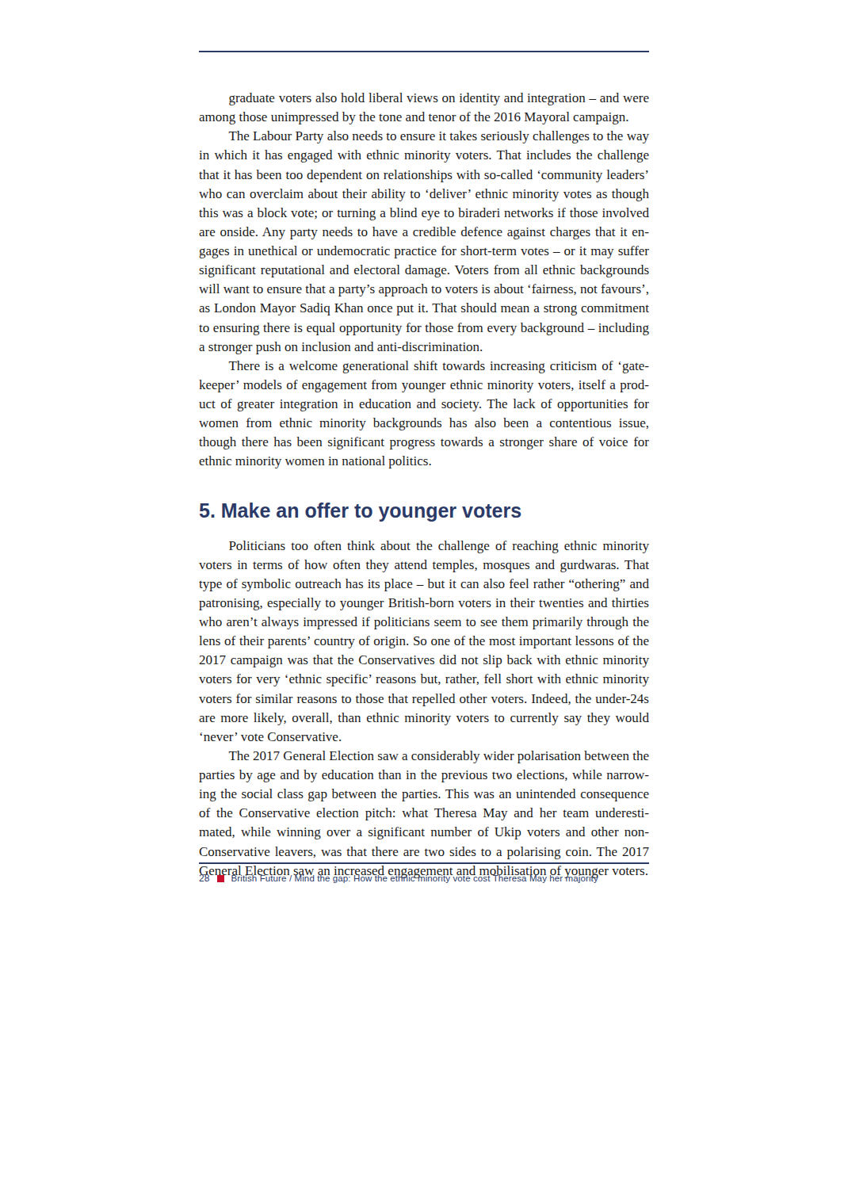graduate voters also hold liberal views on identity and integration – and were among those unimpressed by the tone and tenor of the 2016 Mayoral campaign.
The Labour Party also needs to ensure it takes seriously challenges to the way in which it has engaged with ethnic minority voters. That includes the challenge that it has been too dependent on relationships with so-called ‘community leaders’ who can overclaim about their ability to ‘deliver’ ethnic minority votes as though this was a block vote; or turning a blind eye to biraderi networks if those involved are onside. Any party needs to have a credible defence against charges that it engages in unethical or undemocratic practice for short-term votes – or it may suffer significant reputational and electoral damage. Voters from all ethnic backgrounds will want to ensure that a party’s approach to voters is about ‘fairness, not favours’, as London Mayor Sadiq Khan once put it. That should mean a strong commitment to ensuring there is equal opportunity for those from every background – including a stronger push on inclusion and anti-discrimination.
There is a welcome generational shift towards increasing criticism of ‘gatekeeper’ models of engagement from younger ethnic minority voters, itself a product of greater integration in education and society. The lack of opportunities for women from ethnic minority backgrounds has also been a contentious issue, though there has been significant progress towards a stronger share of voice for ethnic minority women in national politics.
5. Make an offer to younger voters
Politicians too often think about the challenge of reaching ethnic minority voters in terms of how often they attend temples, mosques and gurdwaras. That type of symbolic outreach has its place – but it can also feel rather “othering” and patronising, especially to younger British-born voters in their twenties and thirties who aren’t always impressed if politicians seem to see them primarily through the lens of their parents’ country of origin. So one of the most important lessons of the 2017 campaign was that the Conservatives did not slip back with ethnic minority voters for very ‘ethnic specific’ reasons but, rather, fell short with ethnic minority voters for similar reasons to those that repelled other voters. Indeed, the under-24s are more likely, overall, than ethnic minority voters to currently say they would ‘never’ vote Conservative.
The 2017 General Election saw a considerably wider polarisation between the parties by age and by education than in the previous two elections, while narrowing the social class gap between the parties. This was an unintended consequence of the Conservative election pitch: what Theresa May and her team underestimated, while winning over a significant number of Ukip voters and other non-Conservative leavers, was that there are two sides to a polarising coin. The 2017 General Election saw an increased engagement and mobilisation of younger voters.
28 British Future / Mind the gap: How the ethnic minority vote cost Theresa May her majority